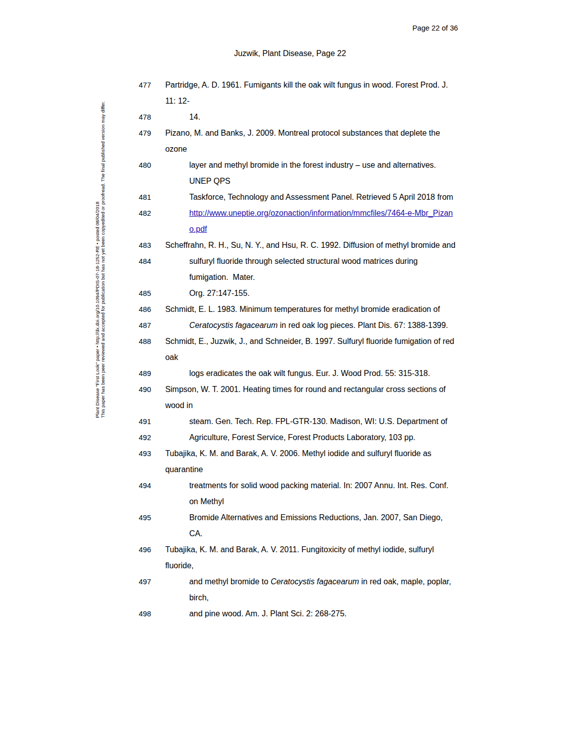Page 22 of 36
Juzwik, Plant Disease, Page 22
Plant Disease "First Look" paper • http://dx.doi.org/10.1094/PDIS-07-18-1252-RE • posted 08/04/2018
This paper has been peer reviewed and accepted for publication but has not yet been copyedited or proofread. The final published version may differ.
477
Partridge, A. D. 1961. Fumigants kill the oak wilt fungus in wood. Forest Prod. J. 11: 12-
478
14.
479
Pizano, M. and Banks, J. 2009. Montreal protocol substances that deplete the ozone
480
layer and methyl bromide in the forest industry – use and alternatives. UNEP QPS
481
Taskforce, Technology and Assessment Panel. Retrieved 5 April 2018 from
482
http://www.uneptie.org/ozonaction/information/mmcfiles/7464-e-Mbr_Pizano.pdf
483
Scheffrahn, R. H., Su, N. Y., and Hsu, R. C. 1992. Diffusion of methyl bromide and
484
sulfuryl fluoride through selected structural wood matrices during fumigation. Mater.
485
Org. 27:147-155.
486
Schmidt, E. L. 1983. Minimum temperatures for methyl bromide eradication of
487
Ceratocystis fagacearum in red oak log pieces. Plant Dis. 67: 1388-1399.
488
Schmidt, E., Juzwik, J., and Schneider, B. 1997. Sulfuryl fluoride fumigation of red oak
489
logs eradicates the oak wilt fungus. Eur. J. Wood Prod. 55: 315-318.
490
Simpson, W. T. 2001. Heating times for round and rectangular cross sections of wood in
491
steam. Gen. Tech. Rep. FPL-GTR-130. Madison, WI: U.S. Department of
492
Agriculture, Forest Service, Forest Products Laboratory, 103 pp.
493
Tubajika, K. M. and Barak, A. V. 2006. Methyl iodide and sulfuryl fluoride as quarantine
494
treatments for solid wood packing material. In: 2007 Annu. Int. Res. Conf. on Methyl
495
Bromide Alternatives and Emissions Reductions, Jan. 2007, San Diego, CA.
496
Tubajika, K. M. and Barak, A. V. 2011. Fungitoxicity of methyl iodide, sulfuryl fluoride,
497
and methyl bromide to Ceratocystis fagacearum in red oak, maple, poplar, birch,
498
and pine wood. Am. J. Plant Sci. 2: 268-275.